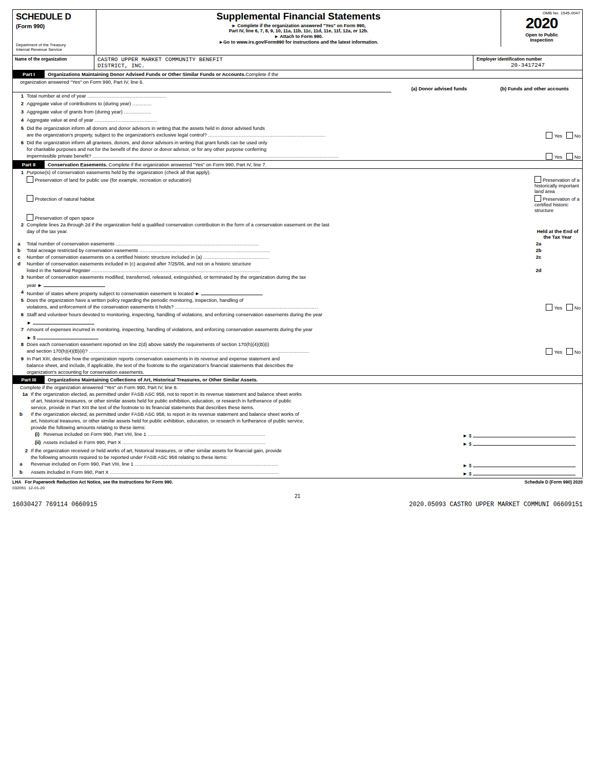SCHEDULE D
(Form 990)
Department of the Treasury
Internal Revenue Service
Supplemental Financial Statements
► Complete if the organization answered "Yes" on Form 990,
Part IV, line 6, 7, 8, 9, 10, 11a, 11b, 11c, 11d, 11e, 11f, 12a, or 12b.
► Attach to Form 990.
►Go to www.irs.gov/Form990 for instructions and the latest information.
OMB No. 1545-0047
2020
Open to Public
Inspection
Name of the organization
CASTRO UPPER MARKET COMMUNITY BENEFIT
DISTRICT, INC.
Employer identification number
20-3417247
Part I
Organizations Maintaining Donor Advised Funds or Other Similar Funds or Accounts.Complete if the
| organization answered "Yes" on Form 990, Part IV, line 6. | | |
| | (a) Donor advised funds | (b) Funds and other accounts |
| 1 | Total number at end of year ................................................. | | |
| 2 | Aggregate value of contributions to (during year) ............ | | |
| 3 | Aggregate value of grants from (during year) ................. | | |
| 4 | Aggregate value at end of year ....................................... | | |
| 5 | Did the organization inform all donors and donor advisors in writing that the assets held in donor advised funds |
| | are the organization's property, subject to the organization's exclusive legal control? ......................................................................... | Yes No |
| 6 | Did the organization inform all grantees, donors, and donor advisors in writing that grant funds can be used only |
| | for charitable purposes and not for the benefit of the donor or donor advisor, or for any other purpose conferring |
| | impermissible private benefit? ......................................................................................................................................................... | Yes No |
Part II
Conservation Easements. Complete if the organization answered "Yes" on Form 990, Part IV, line 7.
| 1 | Purpose(s) of conservation easements held by the organization (check all that apply). |
| | Preservation of land for public use (for example, recreation or education) | Preservation of a historically important land area |
| | Protection of natural habitat | Preservation of a certified historic structure |
| | Preservation of open space |
| 2 | Complete lines 2a through 2d if the organization held a qualified conservation contribution in the form of a conservation easement on the last |
| | day of the tax year. | Held at the End of the Tax Year |
| a | Total number of conservation easements ......................................................................................... | / 2a / / |
| b | Total acreage restricted by conservation easements ................................................................................. | / 2b / / |
| c | Number of conservation easements on a certified historic structure included in (a) ......................................... | / 2c / / |
| d | Number of conservation easements included in (c) acquired after 7/25/06, and not on a historic structure |
| | listed in the National Register ......................................................................................................... | / 2d / / |
| 3 | Number of conservation easements modified, transferred, released, extinguished, or terminated by the organization during the tax |
| | year ► |
| 4 | Number of states where property subject to conservation easement is located ► |
| 5 | Does the organization have a written policy regarding the periodic monitoring, inspection, handling of |
| | violations, and enforcement of the conservation easements it holds? ......................................................................................... | Yes No |
| 6 | Staff and volunteer hours devoted to monitoring, inspecting, handling of violations, and enforcing conservation easements during the year |
| | ► |
| 7 | Amount of expenses incurred in monitoring, inspecting, handling of violations, and enforcing conservation easements during the year |
| | ► $ |
| 8 | Does each conservation easement reported on line 2(d) above satisfy the requirements of section 170(h)(4)(B)(i) |
| | and section 170(h)(4)(B)(ii)? ......................................................................................................................................... | Yes No |
| 9 | In Part XIII, describe how the organization reports conservation easements in its revenue and expense statement and |
| | balance sheet, and include, if applicable, the text of the footnote to the organization's financial statements that describes the |
| | organization's accounting for conservation easements. |
Part III
Organizations Maintaining Collections of Art, Historical Treasures, or Other Similar Assets.
| Complete if the organization answered "Yes" on Form 990, Part IV, line 8. |
| 1a | If the organization elected, as permitted under FASB ASC 958, not to report in its revenue statement and balance sheet works |
| | of art, historical treasures, or other similar assets held for public exhibition, education, or research in furtherance of public |
| | service, provide in Part XIII the text of the footnote to its financial statements that describes these items. |
| b | If the organization elected, as permitted under FASB ASC 958, to report in its revenue statement and balance sheet works of |
| | art, historical treasures, or other similar assets held for public exhibition, education, or research in furtherance of public service, |
| | provide the following amounts relating to these items: |
| | (i) Revenue included on Form 990, Part VIII, line 1 ......................................................................... | ► $ |
| | (ii) Assets included in Form 990, Part X ......................................................................................... | ► $ |
| 2 | If the organization received or held works of art, historical treasures, or other similar assets for financial gain, provide |
| | the following amounts required to be reported under FASB ASC 958 relating to these items: |
| a | Revenue included on Form 990, Part VIII, line 1 ......................................................................................... | ► $ |
| b | Assets included in Form 990, Part X ......................................................................................................... | ► $ |
LHA For Paperwork Reduction Act Notice, see the Instructions for Form 990.
Schedule D (Form 990) 2020
032051 12-01-20
21
16030427 769114 0660915
2020.05093 CASTRO UPPER MARKET COMMUNI 06609151